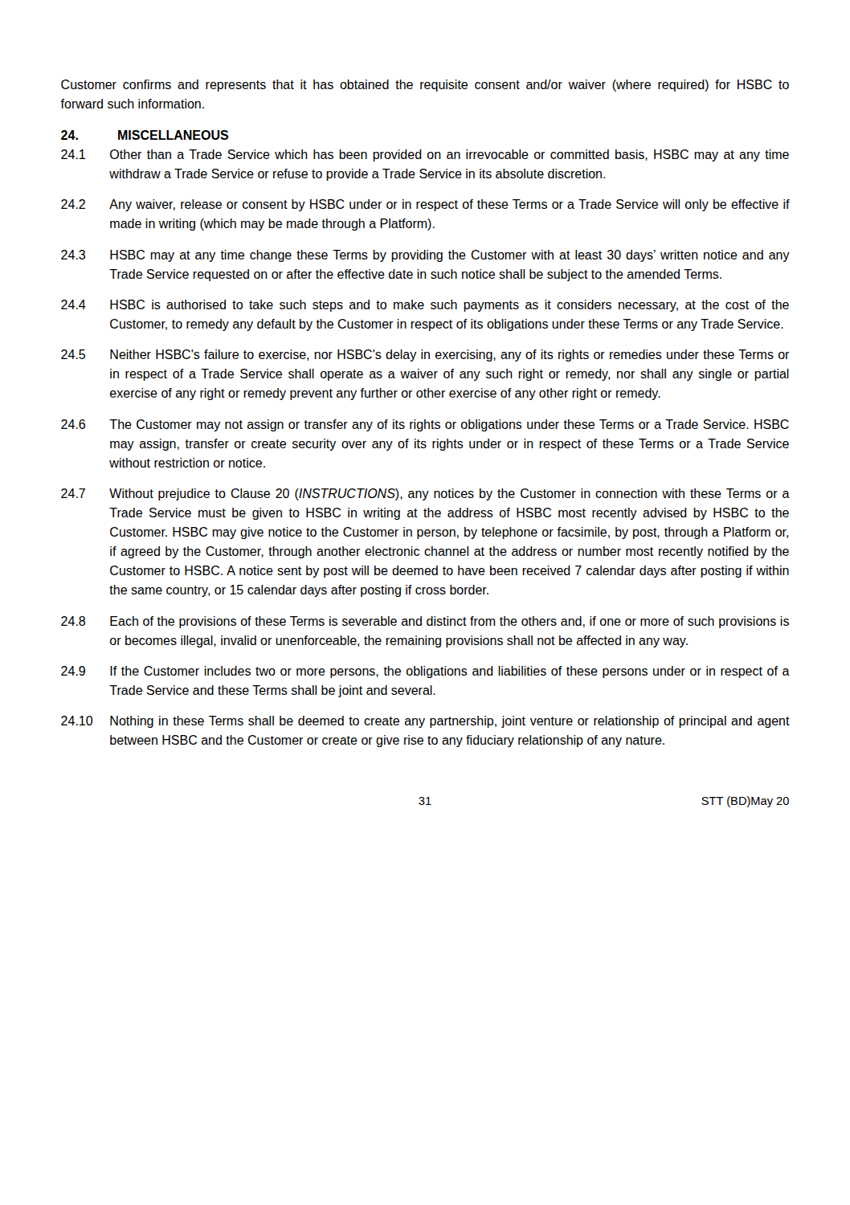Customer confirms and represents that it has obtained the requisite consent and/or waiver (where required) for HSBC to forward such information.
24.
MISCELLANEOUS
24.1 Other than a Trade Service which has been provided on an irrevocable or committed basis, HSBC may at any time withdraw a Trade Service or refuse to provide a Trade Service in its absolute discretion.
24.2 Any waiver, release or consent by HSBC under or in respect of these Terms or a Trade Service will only be effective if made in writing (which may be made through a Platform).
24.3 HSBC may at any time change these Terms by providing the Customer with at least 30 days’ written notice and any Trade Service requested on or after the effective date in such notice shall be subject to the amended Terms.
24.4 HSBC is authorised to take such steps and to make such payments as it considers necessary, at the cost of the Customer, to remedy any default by the Customer in respect of its obligations under these Terms or any Trade Service.
24.5 Neither HSBC's failure to exercise, nor HSBC's delay in exercising, any of its rights or remedies under these Terms or in respect of a Trade Service shall operate as a waiver of any such right or remedy, nor shall any single or partial exercise of any right or remedy prevent any further or other exercise of any other right or remedy.
24.6 The Customer may not assign or transfer any of its rights or obligations under these Terms or a Trade Service. HSBC may assign, transfer or create security over any of its rights under or in respect of these Terms or a Trade Service without restriction or notice.
24.7 Without prejudice to Clause 20 (INSTRUCTIONS), any notices by the Customer in connection with these Terms or a Trade Service must be given to HSBC in writing at the address of HSBC most recently advised by HSBC to the Customer. HSBC may give notice to the Customer in person, by telephone or facsimile, by post, through a Platform or, if agreed by the Customer, through another electronic channel at the address or number most recently notified by the Customer to HSBC. A notice sent by post will be deemed to have been received 7 calendar days after posting if within the same country, or 15 calendar days after posting if cross border.
24.8 Each of the provisions of these Terms is severable and distinct from the others and, if one or more of such provisions is or becomes illegal, invalid or unenforceable, the remaining provisions shall not be affected in any way.
24.9 If the Customer includes two or more persons, the obligations and liabilities of these persons under or in respect of a Trade Service and these Terms shall be joint and several.
24.10 Nothing in these Terms shall be deemed to create any partnership, joint venture or relationship of principal and agent between HSBC and the Customer or create or give rise to any fiduciary relationship of any nature.
31 STT (BD)May 20